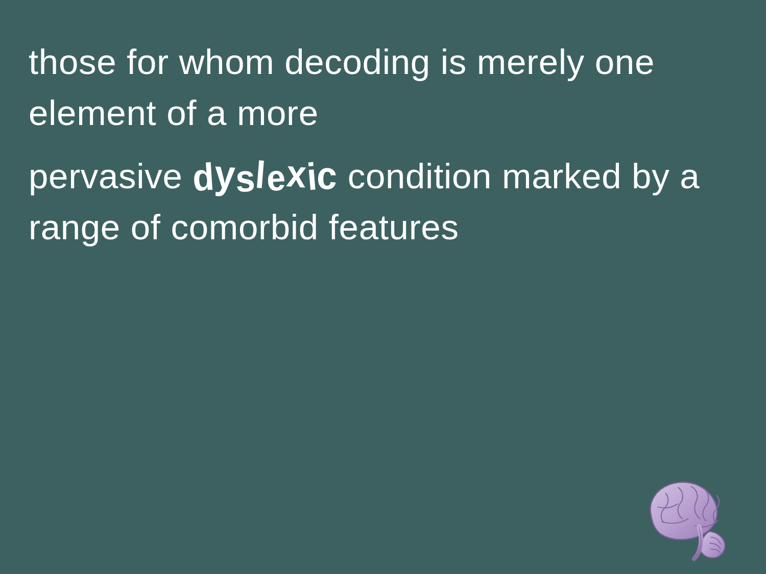those for whom decoding is merely one element of a more pervasive dyslexic condition marked by a range of comorbid features